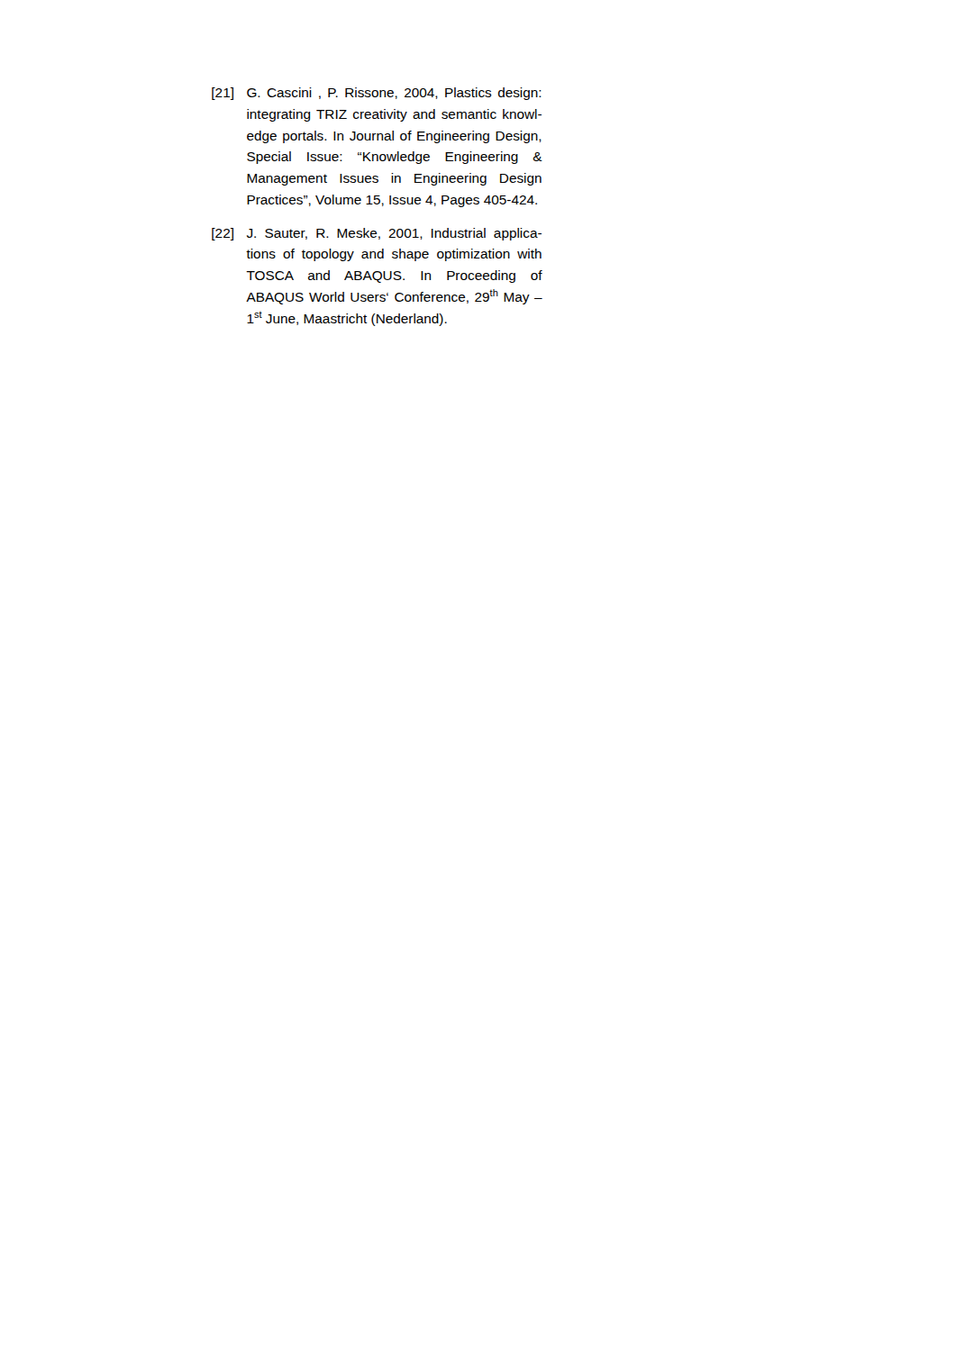[21] G. Cascini , P. Rissone, 2004, Plastics design: integrating TRIZ creativity and semantic knowledge portals. In Journal of Engineering Design, Special Issue: “Knowledge Engineering & Management Issues in Engineering Design Practices”, Volume 15, Issue 4, Pages 405-424.
[22] J. Sauter, R. Meske, 2001, Industrial applications of topology and shape optimization with TOSCA and ABAQUS. In Proceeding of ABAQUS World Users‘ Conference, 29th May – 1st June, Maastricht (Nederland).